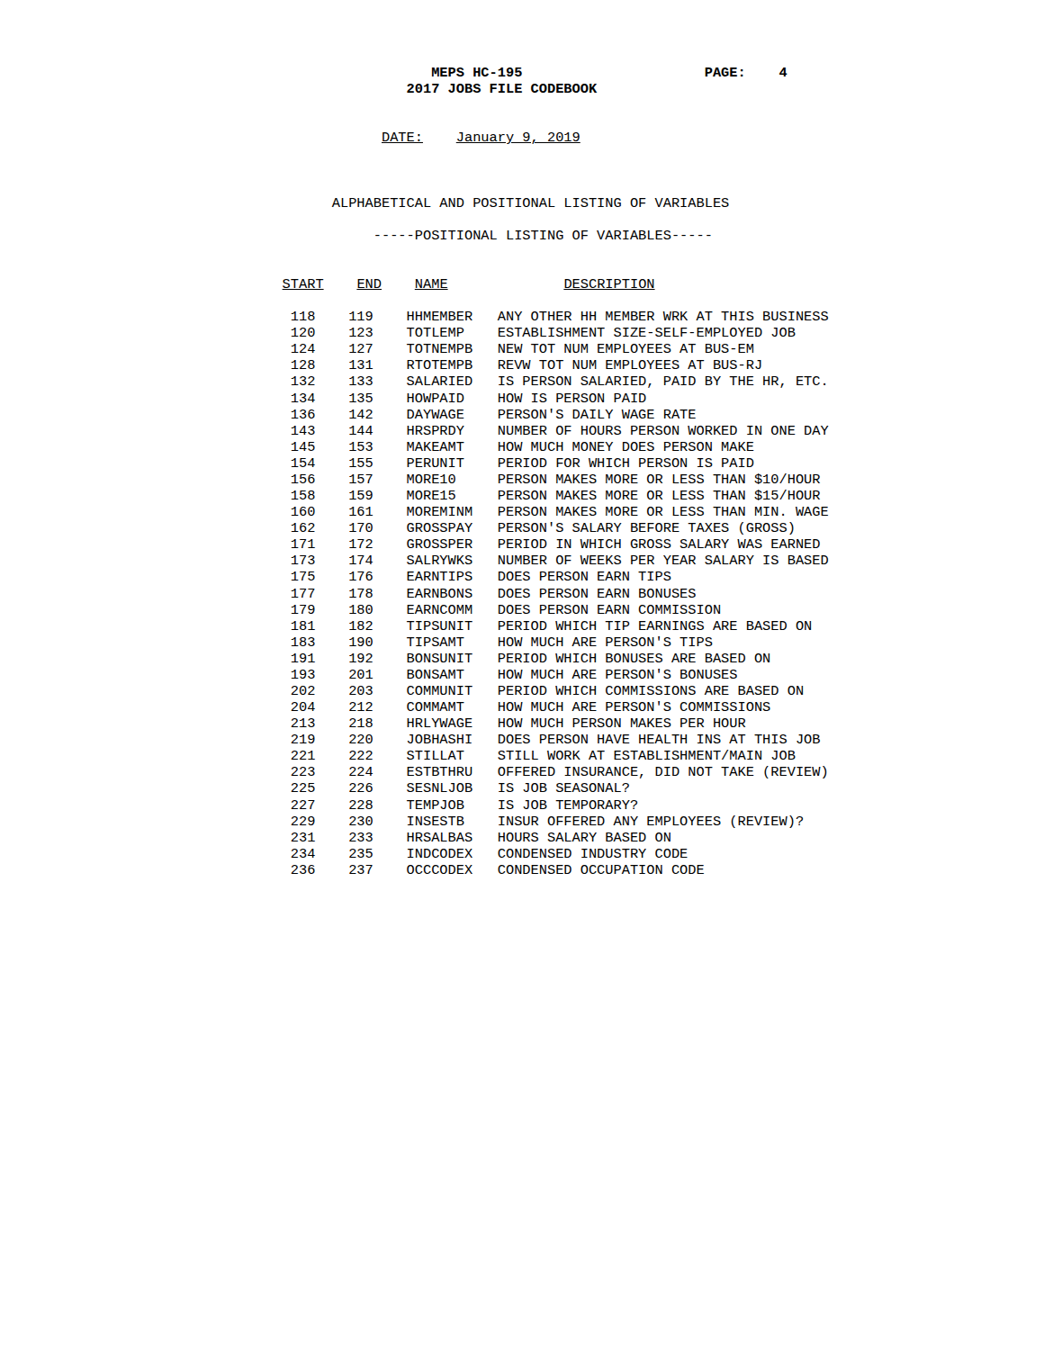MEPS HC-195                      PAGE:    4
                     2017 JOBS FILE CODEBOOK


                  DATE:    January 9, 2019



            ALPHABETICAL AND POSITIONAL LISTING OF VARIABLES

                 -----POSITIONAL LISTING OF VARIABLES-----


      START    END    NAME              DESCRIPTION

       118    119    HHMEMBER   ANY OTHER HH MEMBER WRK AT THIS BUSINESS
       120    123    TOTLEMP    ESTABLISHMENT SIZE-SELF-EMPLOYED JOB
       124    127    TOTNEMPB   NEW TOT NUM EMPLOYEES AT BUS-EM
       128    131    RTOTEMPB   REVW TOT NUM EMPLOYEES AT BUS-RJ
       132    133    SALARIED   IS PERSON SALARIED, PAID BY THE HR, ETC.
       134    135    HOWPAID    HOW IS PERSON PAID
       136    142    DAYWAGE    PERSON'S DAILY WAGE RATE
       143    144    HRSPRDY    NUMBER OF HOURS PERSON WORKED IN ONE DAY
       145    153    MAKEAMT    HOW MUCH MONEY DOES PERSON MAKE
       154    155    PERUNIT    PERIOD FOR WHICH PERSON IS PAID
       156    157    MORE10     PERSON MAKES MORE OR LESS THAN $10/HOUR
       158    159    MORE15     PERSON MAKES MORE OR LESS THAN $15/HOUR
       160    161    MOREMINM   PERSON MAKES MORE OR LESS THAN MIN. WAGE
       162    170    GROSSPAY   PERSON'S SALARY BEFORE TAXES (GROSS)
       171    172    GROSSPER   PERIOD IN WHICH GROSS SALARY WAS EARNED
       173    174    SALRYWKS   NUMBER OF WEEKS PER YEAR SALARY IS BASED
       175    176    EARNTIPS   DOES PERSON EARN TIPS
       177    178    EARNBONS   DOES PERSON EARN BONUSES
       179    180    EARNCOMM   DOES PERSON EARN COMMISSION
       181    182    TIPSUNIT   PERIOD WHICH TIP EARNINGS ARE BASED ON
       183    190    TIPSAMT    HOW MUCH ARE PERSON'S TIPS
       191    192    BONSUNIT   PERIOD WHICH BONUSES ARE BASED ON
       193    201    BONSAMT    HOW MUCH ARE PERSON'S BONUSES
       202    203    COMMUNIT   PERIOD WHICH COMMISSIONS ARE BASED ON
       204    212    COMMAMT    HOW MUCH ARE PERSON'S COMMISSIONS
       213    218    HRLYWAGE   HOW MUCH PERSON MAKES PER HOUR
       219    220    JOBHASHI   DOES PERSON HAVE HEALTH INS AT THIS JOB
       221    222    STILLAT    STILL WORK AT ESTABLISHMENT/MAIN JOB
       223    224    ESTBTHRU   OFFERED INSURANCE, DID NOT TAKE (REVIEW)
       225    226    SESNLJOB   IS JOB SEASONAL?
       227    228    TEMPJOB    IS JOB TEMPORARY?
       229    230    INSESTB    INSUR OFFERED ANY EMPLOYEES (REVIEW)?
       231    233    HRSALBAS   HOURS SALARY BASED ON
       234    235    INDCODEX   CONDENSED INDUSTRY CODE
       236    237    OCCCODEX   CONDENSED OCCUPATION CODE